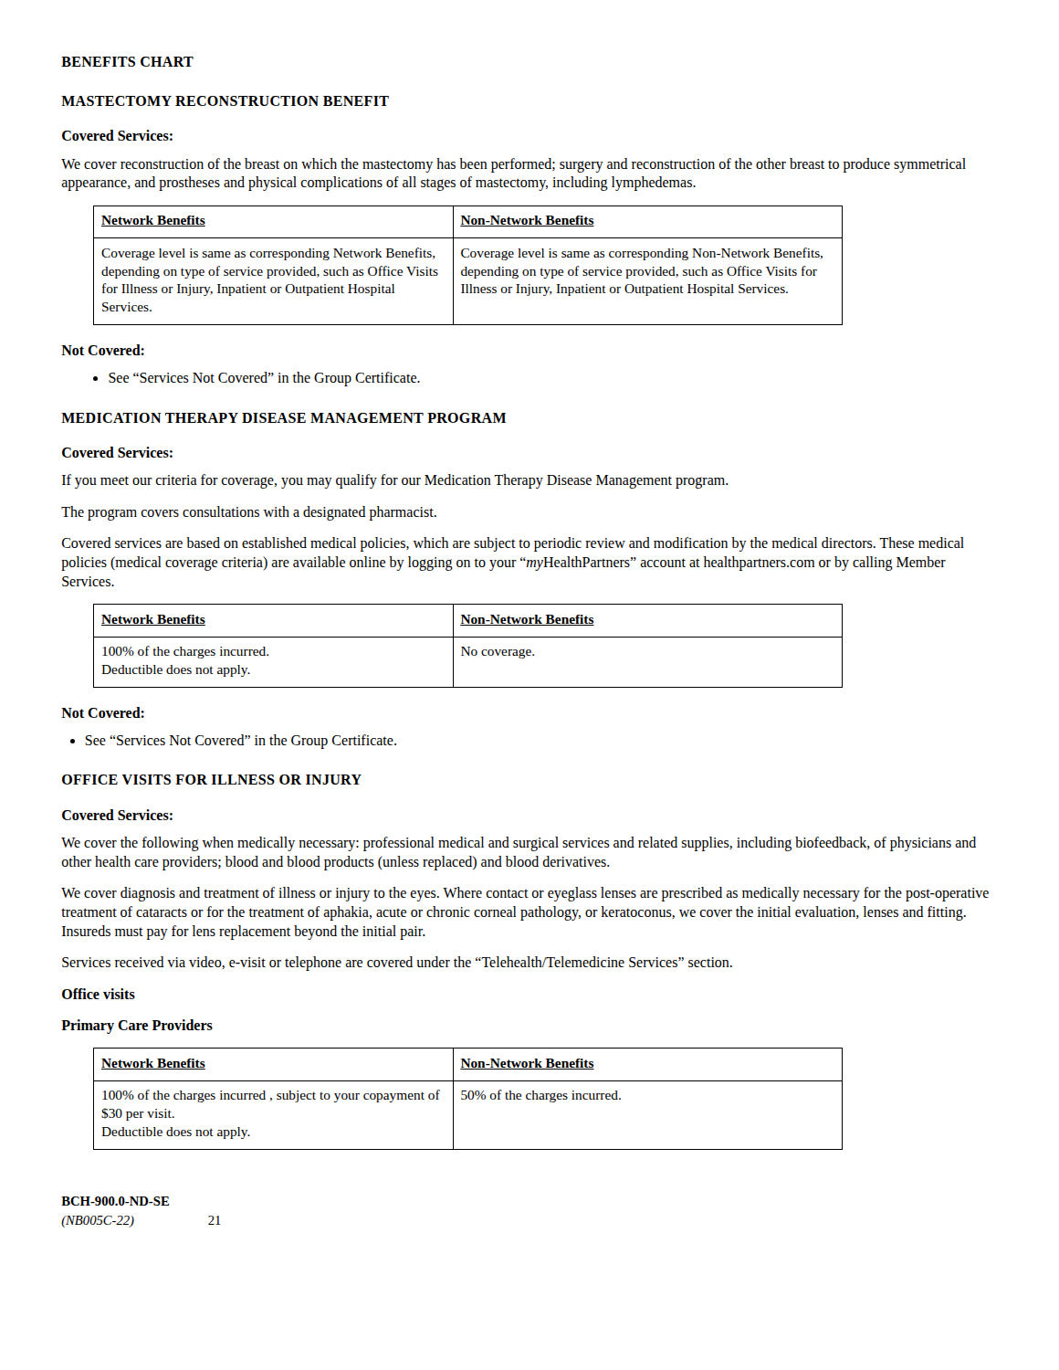BENEFITS CHART
MASTECTOMY RECONSTRUCTION BENEFIT
Covered Services:
We cover reconstruction of the breast on which the mastectomy has been performed; surgery and reconstruction of the other breast to produce symmetrical appearance, and prostheses and physical complications of all stages of mastectomy, including lymphedemas.
| Network Benefits | Non-Network Benefits |
| Coverage level is same as corresponding Network Benefits, depending on type of service provided, such as Office Visits for Illness or Injury, Inpatient or Outpatient Hospital Services. | Coverage level is same as corresponding Non-Network Benefits, depending on type of service provided, such as Office Visits for Illness or Injury, Inpatient or Outpatient Hospital Services. |
Not Covered:
See “Services Not Covered” in the Group Certificate.
MEDICATION THERAPY DISEASE MANAGEMENT PROGRAM
Covered Services:
If you meet our criteria for coverage, you may qualify for our Medication Therapy Disease Management program.
The program covers consultations with a designated pharmacist.
Covered services are based on established medical policies, which are subject to periodic review and modification by the medical directors. These medical policies (medical coverage criteria) are available online by logging on to your “my HealthPartners” account at healthpartners.com or by calling Member Services.
| Network Benefits | Non-Network Benefits |
| 100% of the charges incurred. Deductible does not apply. | No coverage. |
Not Covered:
See “Services Not Covered” in the Group Certificate.
OFFICE VISITS FOR ILLNESS OR INJURY
Covered Services:
We cover the following when medically necessary: professional medical and surgical services and related supplies, including biofeedback, of physicians and other health care providers; blood and blood products (unless replaced) and blood derivatives.
We cover diagnosis and treatment of illness or injury to the eyes. Where contact or eyeglass lenses are prescribed as medically necessary for the post-operative treatment of cataracts or for the treatment of aphakia, acute or chronic corneal pathology, or keratoconus, we cover the initial evaluation, lenses and fitting. Insureds must pay for lens replacement beyond the initial pair.
Services received via video, e-visit or telephone are covered under the “Telehealth/Telemedicine Services” section.
Office visits
Primary Care Providers
| Network Benefits | Non-Network Benefits |
| 100% of the charges incurred , subject to your copayment of $30 per visit. Deductible does not apply. | 50% of the charges incurred. |
BCH-900.0-ND-SE
(NB005C-22) 21